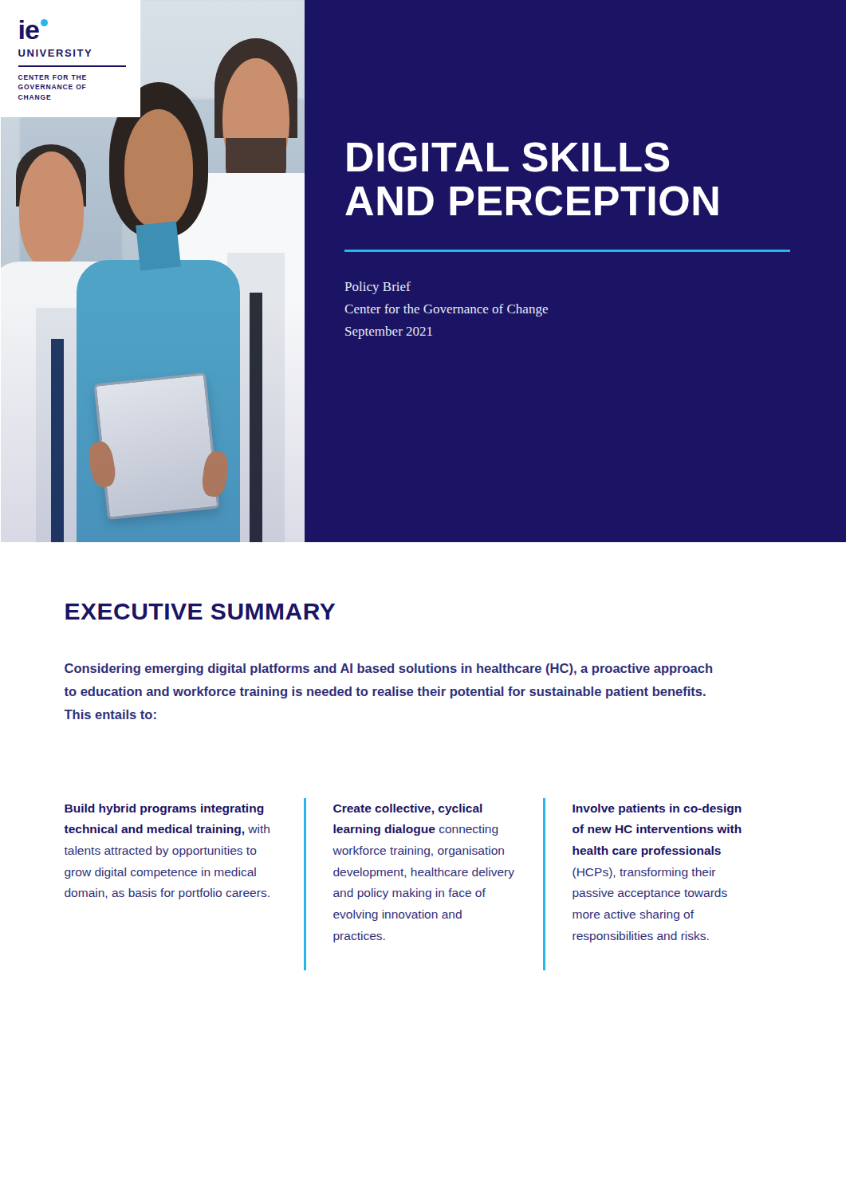ie
UNIVERSITY
Center for the
Governance of
Change
Digital Skills
and Perception
Policy Brief
Center for the Governance of Change
September 2021
Executive Summary
Considering emerging digital platforms and AI based solutions in healthcare (HC), a proactive approach to education and workforce training is needed to realise their potential for sustainable patient benefits. This entails to:
Build hybrid programs integrating technical and medical training, with talents attracted by opportunities to grow digital competence in medical domain, as basis for portfolio careers.
Create collective, cyclical learning dialogue connecting workforce training, organisation development, healthcare delivery and policy making in face of evolving innovation and practices.
Involve patients in co-design of new HC interventions with health care professionals (HCPs), transforming their passive acceptance towards more active sharing of responsibilities and risks.